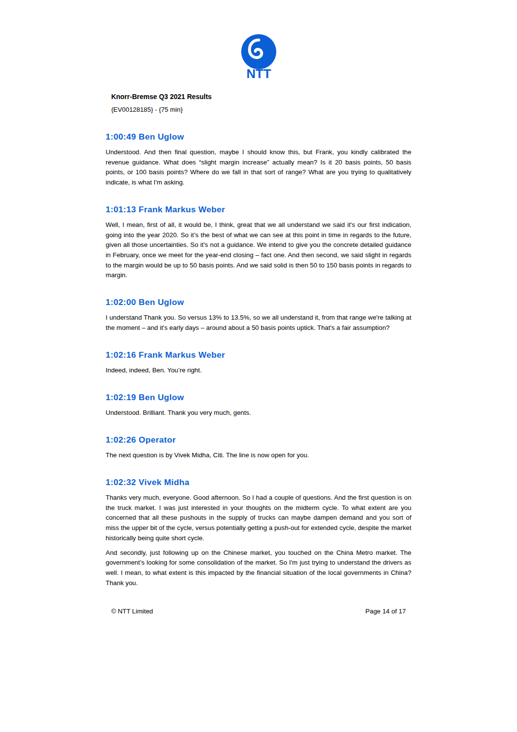NTT
Knorr-Bremse Q3 2021 Results
{EV00128185} - {75 min}
1:00:49 Ben Uglow
Understood. And then final question, maybe I should know this, but Frank, you kindly calibrated the revenue guidance. What does “slight margin increase” actually mean? Is it 20 basis points, 50 basis points, or 100 basis points? Where do we fall in that sort of range? What are you trying to qualitatively indicate, is what I'm asking.
1:01:13 Frank Markus Weber
Well, I mean, first of all, it would be, I think, great that we all understand we said it's our first indication, going into the year 2020. So it’s the best of what we can see at this point in time in regards to the future, given all those uncertainties. So it's not a guidance. We intend to give you the concrete detailed guidance in February, once we meet for the year-end closing – fact one. And then second, we said slight in regards to the margin would be up to 50 basis points. And we said solid is then 50 to 150 basis points in regards to margin.
1:02:00 Ben Uglow
I understand Thank you. So versus 13% to 13.5%, so we all understand it, from that range we're talking at the moment – and it's early days – around about a 50 basis points uptick. That's a fair assumption?
1:02:16 Frank Markus Weber
Indeed, indeed, Ben. You’re right.
1:02:19 Ben Uglow
Understood. Brilliant. Thank you very much, gents.
1:02:26 Operator
The next question is by Vivek Midha, Citi. The line is now open for you.
1:02:32 Vivek Midha
Thanks very much, everyone. Good afternoon. So I had a couple of questions. And the first question is on the truck market. I was just interested in your thoughts on the midterm cycle. To what extent are you concerned that all these pushouts in the supply of trucks can maybe dampen demand and you sort of miss the upper bit of the cycle, versus potentially getting a push-out for extended cycle, despite the market historically being quite short cycle.
And secondly, just following up on the Chinese market, you touched on the China Metro market. The government’s looking for some consolidation of the market. So I'm just trying to understand the drivers as well. I mean, to what extent is this impacted by the financial situation of the local governments in China? Thank you.
© NTT Limited
Page 14 of 17